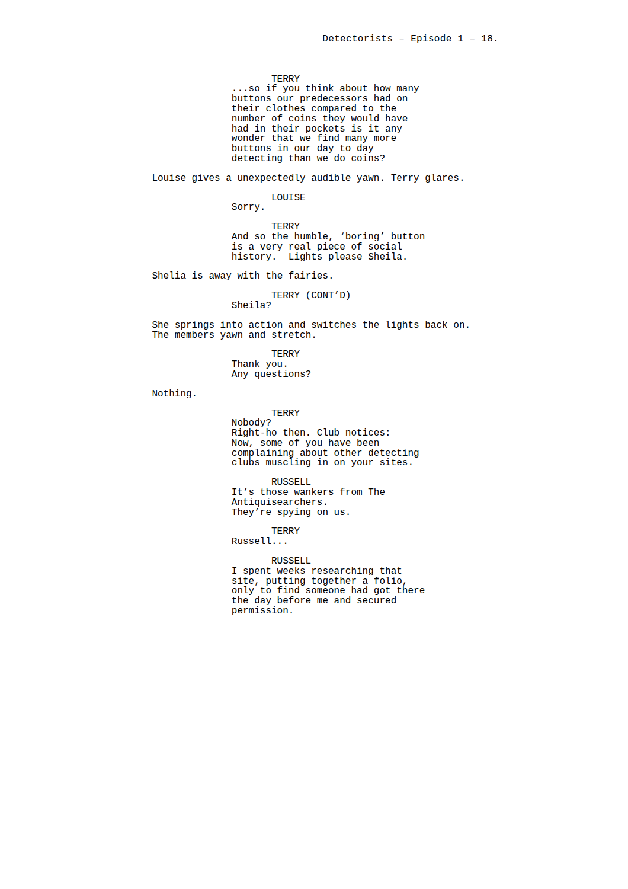Detectorists – Episode 1 – 18.
TERRY
...so if you think about how many buttons our predecessors had on their clothes compared to the number of coins they would have had in their pockets is it any wonder that we find many more buttons in our day to day detecting than we do coins?
Louise gives a unexpectedly audible yawn. Terry glares.
LOUISE
Sorry.
TERRY
And so the humble, ‘boring’ button is a very real piece of social history. Lights please Sheila.
Shelia is away with the fairies.
TERRY (CONT’D)
Sheila?
She springs into action and switches the lights back on. The members yawn and stretch.
TERRY
Thank you.
Any questions?
Nothing.
TERRY
Nobody?
Right-ho then. Club notices:
Now, some of you have been complaining about other detecting clubs muscling in on your sites.
RUSSELL
It’s those wankers from The Antiquisearchers.
They’re spying on us.
TERRY
Russell...
RUSSELL
I spent weeks researching that site, putting together a folio, only to find someone had got there the day before me and secured permission.